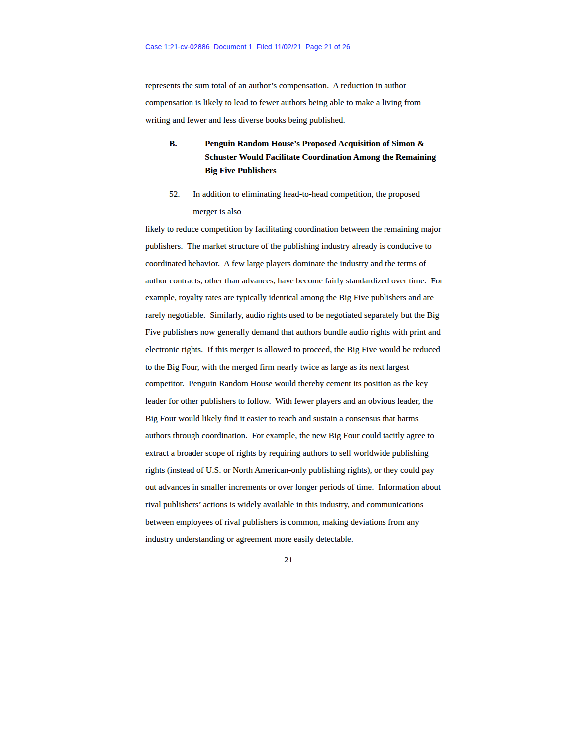Case 1:21-cv-02886 Document 1 Filed 11/02/21 Page 21 of 26
represents the sum total of an author’s compensation. A reduction in author compensation is likely to lead to fewer authors being able to make a living from writing and fewer and less diverse books being published.
B. Penguin Random House’s Proposed Acquisition of Simon & Schuster Would Facilitate Coordination Among the Remaining Big Five Publishers
52. In addition to eliminating head-to-head competition, the proposed merger is also
likely to reduce competition by facilitating coordination between the remaining major publishers. The market structure of the publishing industry already is conducive to coordinated behavior. A few large players dominate the industry and the terms of author contracts, other than advances, have become fairly standardized over time. For example, royalty rates are typically identical among the Big Five publishers and are rarely negotiable. Similarly, audio rights used to be negotiated separately but the Big Five publishers now generally demand that authors bundle audio rights with print and electronic rights. If this merger is allowed to proceed, the Big Five would be reduced to the Big Four, with the merged firm nearly twice as large as its next largest competitor. Penguin Random House would thereby cement its position as the key leader for other publishers to follow. With fewer players and an obvious leader, the Big Four would likely find it easier to reach and sustain a consensus that harms authors through coordination. For example, the new Big Four could tacitly agree to extract a broader scope of rights by requiring authors to sell worldwide publishing rights (instead of U.S. or North American-only publishing rights), or they could pay out advances in smaller increments or over longer periods of time. Information about rival publishers’ actions is widely available in this industry, and communications between employees of rival publishers is common, making deviations from any industry understanding or agreement more easily detectable.
21